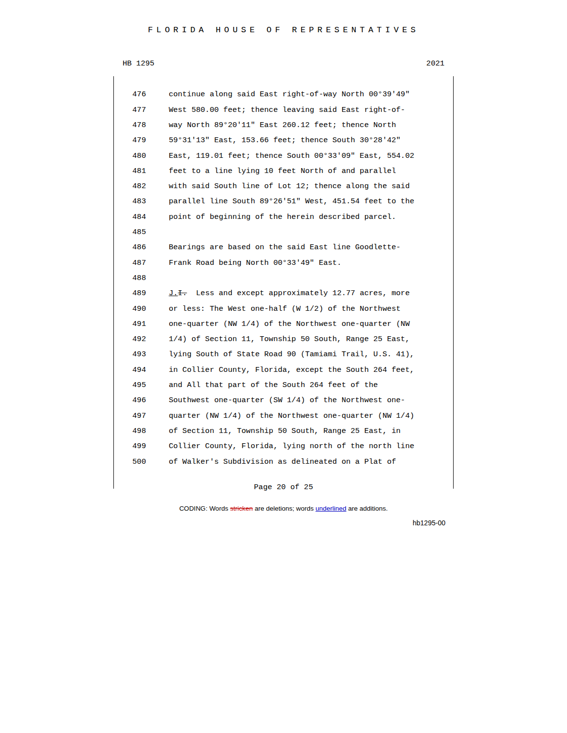FLORIDA HOUSE OF REPRESENTATIVES
HB 1295 2021
| 476 | continue along said East right-of-way North 00°39'49" |
| 477 | West 580.00 feet; thence leaving said East right-of- |
| 478 | way North 89°20'11" East 260.12 feet; thence North |
| 479 | 59°31'13" East, 153.66 feet; thence South 30°28'42" |
| 480 | East, 119.01 feet; thence South 00°33'09" East, 554.02 |
| 481 | feet to a line lying 10 feet North of and parallel |
| 482 | with said South line of Lot 12; thence along the said |
| 483 | parallel line South 89°26'51" West, 451.54 feet to the |
| 484 | point of beginning of the herein described parcel. |
| 485 | |
| 486 | Bearings are based on the said East line Goodlette- |
| 487 | Frank Road being North 00°33'49" East. |
| 488 | |
| 489 | J. I. Less and except approximately 12.77 acres, more |
| 490 | or less: The West one-half (W 1/2) of the Northwest |
| 491 | one-quarter (NW 1/4) of the Northwest one-quarter (NW |
| 492 | 1/4) of Section 11, Township 50 South, Range 25 East, |
| 493 | lying South of State Road 90 (Tamiami Trail, U.S. 41), |
| 494 | in Collier County, Florida, except the South 264 feet, |
| 495 | and All that part of the South 264 feet of the |
| 496 | Southwest one-quarter (SW 1/4) of the Northwest one- |
| 497 | quarter (NW 1/4) of the Northwest one-quarter (NW 1/4) |
| 498 | of Section 11, Township 50 South, Range 25 East, in |
| 499 | Collier County, Florida, lying north of the north line |
| 500 | of Walker's Subdivision as delineated on a Plat of |
Page 20 of 25
CODING: Words stricken are deletions; words underlined are additions.
hb1295-00